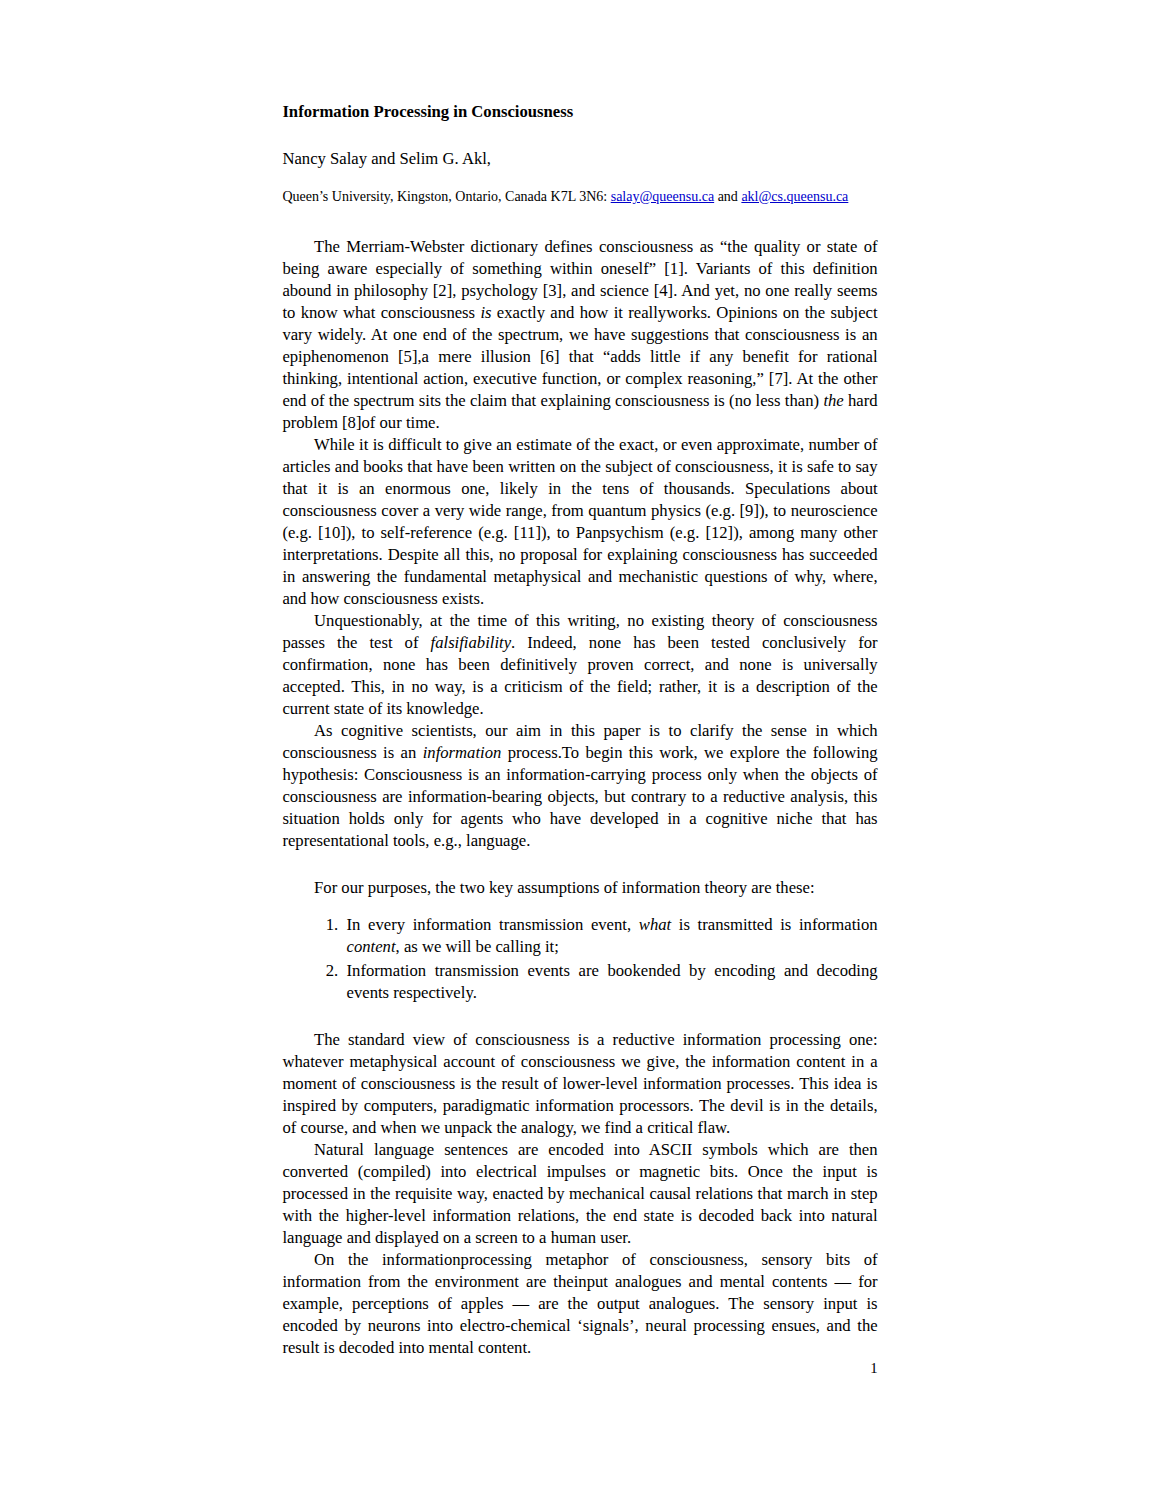Information Processing in Consciousness
Nancy Salay and Selim G. Akl,
Queen’s University, Kingston, Ontario, Canada K7L 3N6: salay@queensu.ca and akl@cs.queensu.ca
The Merriam-Webster dictionary defines consciousness as “the quality or state of being aware especially of something within oneself” [1]. Variants of this definition abound in philosophy [2], psychology [3], and science [4]. And yet, no one really seems to know what consciousness is exactly and how it reallyworks. Opinions on the subject vary widely. At one end of the spectrum, we have suggestions that consciousness is an epiphenomenon [5],a mere illusion [6] that “adds little if any benefit for rational thinking, intentional action, executive function, or complex reasoning,” [7]. At the other end of the spectrum sits the claim that explaining consciousness is (no less than) the hard problem [8]of our time.
While it is difficult to give an estimate of the exact, or even approximate, number of articles and books that have been written on the subject of consciousness, it is safe to say that it is an enormous one, likely in the tens of thousands. Speculations about consciousness cover a very wide range, from quantum physics (e.g. [9]), to neuroscience (e.g. [10]), to self-reference (e.g. [11]), to Panpsychism (e.g. [12]), among many other interpretations. Despite all this, no proposal for explaining consciousness has succeeded in answering the fundamental metaphysical and mechanistic questions of why, where, and how consciousness exists.
Unquestionably, at the time of this writing, no existing theory of consciousness passes the test of falsifiability. Indeed, none has been tested conclusively for confirmation, none has been definitively proven correct, and none is universally accepted. This, in no way, is a criticism of the field; rather, it is a description of the current state of its knowledge.
As cognitive scientists, our aim in this paper is to clarify the sense in which consciousness is an information process.To begin this work, we explore the following hypothesis: Consciousness is an information-carrying process only when the objects of consciousness are information-bearing objects, but contrary to a reductive analysis, this situation holds only for agents who have developed in a cognitive niche that has representational tools, e.g., language.
For our purposes, the two key assumptions of information theory are these:
In every information transmission event, what is transmitted is information content, as we will be calling it;
Information transmission events are bookended by encoding and decoding events respectively.
The standard view of consciousness is a reductive information processing one: whatever metaphysical account of consciousness we give, the information content in a moment of consciousness is the result of lower-level information processes. This idea is inspired by computers, paradigmatic information processors. The devil is in the details, of course, and when we unpack the analogy, we find a critical flaw.
Natural language sentences are encoded into ASCII symbols which are then converted (compiled) into electrical impulses or magnetic bits. Once the input is processed in the requisite way, enacted by mechanical causal relations that march in step with the higher-level information relations, the end state is decoded back into natural language and displayed on a screen to a human user.
On the informationprocessing metaphor of consciousness, sensory bits of information from the environment are theinput analogues and mental contents — for example, perceptions of apples — are the output analogues. The sensory input is encoded by neurons into electro-chemical ‘signals’, neural processing ensues, and the result is decoded into mental content.
1